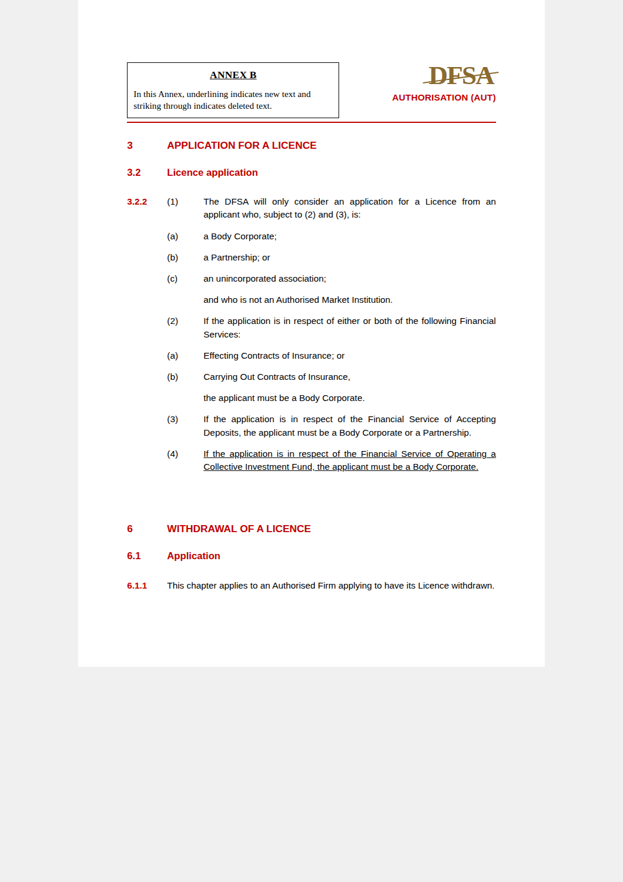ANNEX B
In this Annex, underlining indicates new text and striking through indicates deleted text.
DFSA
AUTHORISATION (AUT)
3 APPLICATION FOR A LICENCE
3.2 Licence application
3.2.2
(1)
The DFSA will only consider an application for a Licence from an applicant who, subject to (2) and (3), is:
(a)
a Body Corporate;
(b)
a Partnership; or
(c)
an unincorporated association;
and who is not an Authorised Market Institution.
(2)
If the application is in respect of either or both of the following Financial Services:
(a)
Effecting Contracts of Insurance; or
(b)
Carrying Out Contracts of Insurance,
the applicant must be a Body Corporate.
(3)
If the application is in respect of the Financial Service of Accepting Deposits, the applicant must be a Body Corporate or a Partnership.
(4)
If the application is in respect of the Financial Service of Operating a Collective Investment Fund, the applicant must be a Body Corporate.
6 WITHDRAWAL OF A LICENCE
6.1 Application
6.1.1
This chapter applies to an Authorised Firm applying to have its Licence withdrawn.